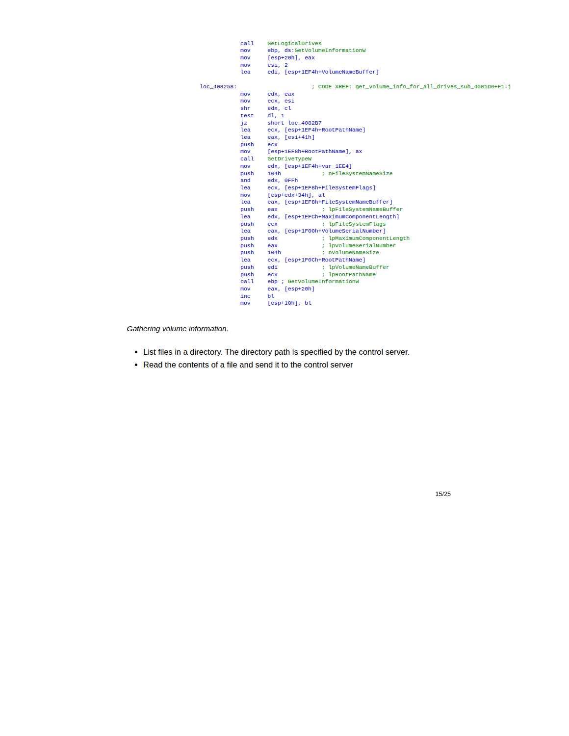call    GetLogicalDrives
            mov     ebp, ds:GetVolumeInformationW
            mov     [esp+20h], eax
            mov     esi, 2
            lea     edi, [esp+1EF4h+VolumeNameBuffer]

loc_408258:                      ; CODE XREF: get_volume_info_for_all_drives_sub_4081D0+F1↓j
            mov     edx, eax
            mov     ecx, esi
            shr     edx, cl
            test    dl, 1
            jz      short loc_4082B7
            lea     ecx, [esp+1EF4h+RootPathName]
            lea     eax, [esi+41h]
            push    ecx
            mov     [esp+1EF8h+RootPathName], ax
            call    GetDriveTypeW
            mov     edx, [esp+1EF4h+var_1EE4]
            push    104h            ; nFileSystemNameSize
            and     edx, 0FFh
            lea     ecx, [esp+1EF8h+FileSystemFlags]
            mov     [esp+edx+34h], al
            lea     eax, [esp+1EF8h+FileSystemNameBuffer]
            push    eax             ; lpFileSystemNameBuffer
            lea     edx, [esp+1EFCh+MaximumComponentLength]
            push    ecx             ; lpFileSystemFlags
            lea     eax, [esp+1F00h+VolumeSerialNumber]
            push    edx             ; lpMaximumComponentLength
            push    eax             ; lpVolumeSerialNumber
            push    104h            ; nVolumeNameSize
            lea     ecx, [esp+1F0Ch+RootPathName]
            push    edi             ; lpVolumeNameBuffer
            push    ecx             ; lpRootPathName
            call    ebp ; GetVolumeInformationW
            mov     eax, [esp+20h]
            inc     bl
            mov     [esp+10h], bl
Gathering volume information.
List files in a directory. The directory path is specified by the control server.
Read the contents of a file and send it to the control server
15/25